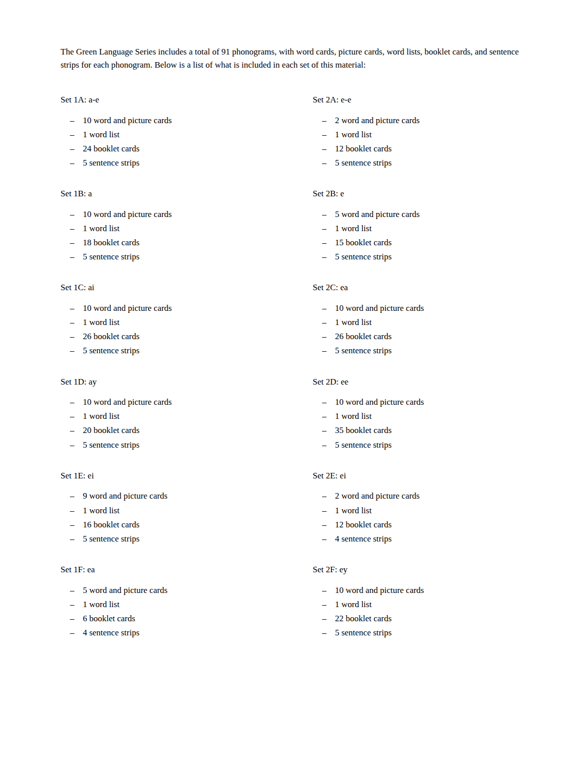The Green Language Series includes a total of 91 phonograms, with word cards, picture cards, word lists, booklet cards, and sentence strips for each phonogram. Below is a list of what is included in each set of this material:
Set 1A: a-e
10 word and picture cards
1 word list
24 booklet cards
5 sentence strips
Set 1B: a
10 word and picture cards
1 word list
18 booklet cards
5 sentence strips
Set 1C: ai
10 word and picture cards
1 word list
26 booklet cards
5 sentence strips
Set 1D: ay
10 word and picture cards
1 word list
20 booklet cards
5 sentence strips
Set 1E: ei
9 word and picture cards
1 word list
16 booklet cards
5 sentence strips
Set 1F: ea
5 word and picture cards
1 word list
6 booklet cards
4 sentence strips
Set 2A: e-e
2 word and picture cards
1 word list
12 booklet cards
5 sentence strips
Set 2B: e
5 word and picture cards
1 word list
15 booklet cards
5 sentence strips
Set 2C: ea
10 word and picture cards
1 word list
26 booklet cards
5 sentence strips
Set 2D: ee
10 word and picture cards
1 word list
35 booklet cards
5 sentence strips
Set 2E: ei
2 word and picture cards
1 word list
12 booklet cards
4 sentence strips
Set 2F: ey
10 word and picture cards
1 word list
22 booklet cards
5 sentence strips